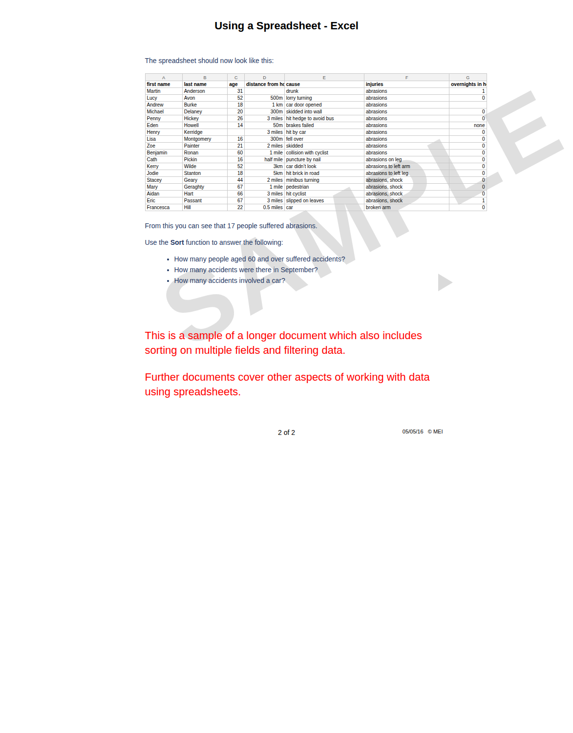Using a Spreadsheet - Excel
SAMPLE
The spreadsheet should now look like this:
| A | B | C | D | E | F | G |
| --- | --- | --- | --- | --- | --- | --- |
| first name | last name | age | distance from home | cause | injuries | overnights in hospital |
| Martin | Anderson | 31 | | drunk | abrasions | 1 |
| Lucy | Avon | 52 | 500m | lorry turning | abrasions | 0 |
| Andrew | Burke | 18 | 1 km | car door opened | abrasions | |
| Michael | Delaney | 20 | 300m | skidded into wall | abrasions | 0 |
| Penny | Hickey | 26 | 3 miles | hit hedge to avoid bus | abrasions | 0 |
| Eden | Howell | 14 | 50m | brakes failed | abrasions | none |
| Henry | Kerridge | | 3 miles | hit by car | abrasions | 0 |
| Lisa | Montgomery | 16 | 300m | fell over | abrasions | 0 |
| Zoe | Painter | 21 | 2 miles | skidded | abrasions | 0 |
| Benjamin | Ronan | 60 | 1 mile | collision with cyclist | abrasions | 0 |
| Cath | Pickin | 16 | half mile | puncture by nail | abrasions on leg | 0 |
| Kerry | Wilde | 52 | 3km | car didn’t look | abrasions to left arm | 0 |
| Jodie | Stanton | 18 | 5km | hit brick in road | abrasions to left leg | 0 |
| Stacey | Geary | 44 | 2 miles | minibus turning | abrasions, shock | 0 |
| Mary | Geraghty | 67 | 1 mile | pedestrian | abrasions, shock | 0 |
| Aidan | Hart | 66 | 3 miles | hit cyclist | abrasions, shock | 0 |
| Eric | Passant | 67 | 3 miles | slipped on leaves | abrasions, shock | 1 |
| Francesca | Hill | 22 | 0.5 miles | car | broken arm | 0 |
From this you can see that 17 people suffered abrasions.
Use the Sort function to answer the following:
How many people aged 60 and over suffered accidents?
How many accidents were there in September?
How many accidents involved a car?
This is a sample of a longer document which also includes sorting on multiple fields and filtering data.
Further documents cover other aspects of working with data using spreadsheets.
2 of 2
05/05/16 © MEI